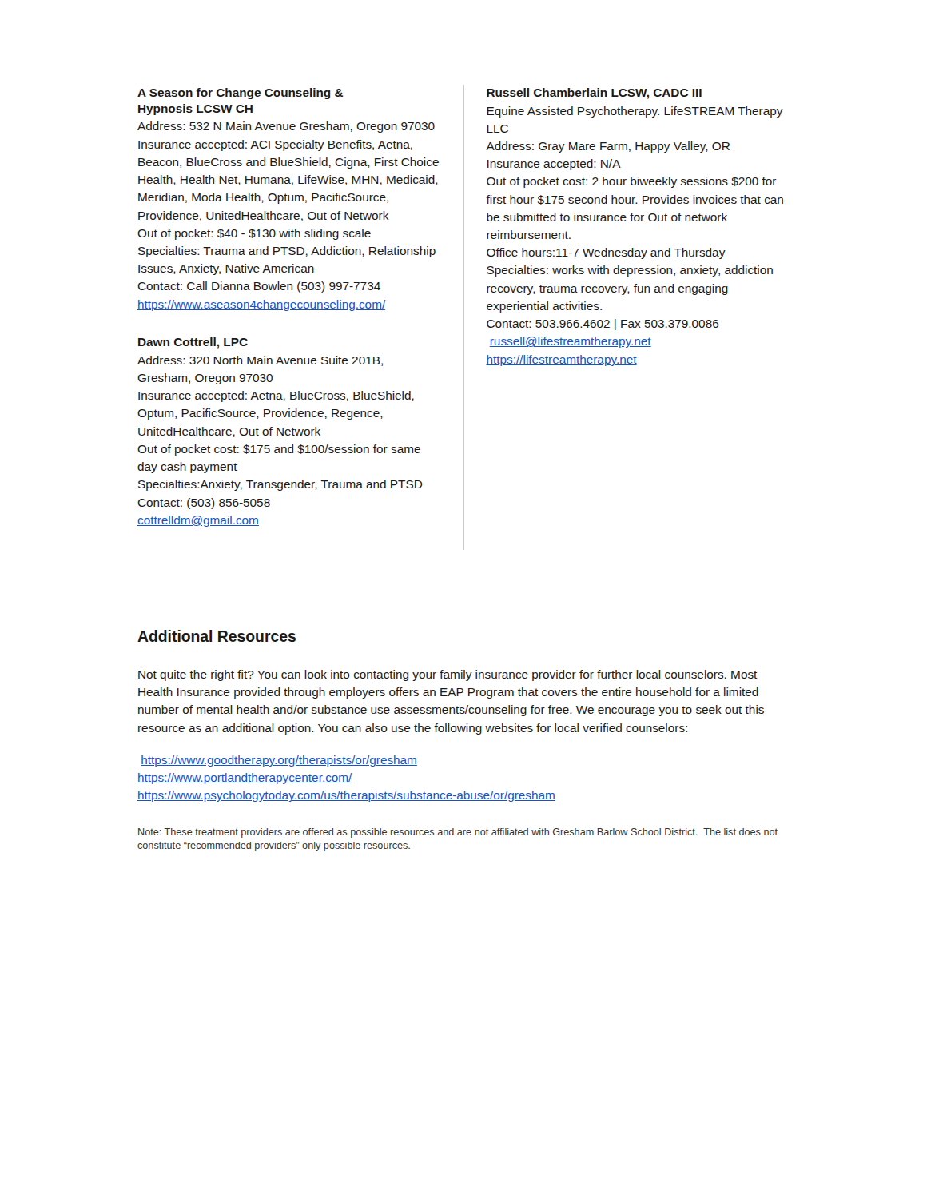A Season for Change Counseling &
Hypnosis LCSW CH
Address: 532 N Main Avenue Gresham, Oregon 97030
Insurance accepted: ACI Specialty Benefits, Aetna, Beacon, BlueCross and BlueShield, Cigna, First Choice Health, Health Net, Humana, LifeWise, MHN, Medicaid, Meridian, Moda Health, Optum, PacificSource, Providence, UnitedHealthcare, Out of Network
Out of pocket: $40 - $130 with sliding scale
Specialties: Trauma and PTSD, Addiction, Relationship Issues, Anxiety, Native American
Contact: Call Dianna Bowlen (503) 997-7734
https://www.aseason4changecounseling.com/
Dawn Cottrell, LPC
Address: 320 North Main Avenue Suite 201B, Gresham, Oregon 97030
Insurance accepted: Aetna, BlueCross, BlueShield, Optum, PacificSource, Providence, Regence, UnitedHealthcare, Out of Network
Out of pocket cost: $175 and $100/session for same day cash payment
Specialties:Anxiety, Transgender, Trauma and PTSD
Contact: (503) 856-5058
cottrelldm@gmail.com
Russell Chamberlain LCSW, CADC III
Equine Assisted Psychotherapy. LifeSTREAM Therapy LLC
Address: Gray Mare Farm, Happy Valley, OR
Insurance accepted: N/A
Out of pocket cost: 2 hour biweekly sessions $200 for first hour $175 second hour. Provides invoices that can be submitted to insurance for Out of network reimbursement.
Office hours:11-7 Wednesday and Thursday
Specialties: works with depression, anxiety, addiction recovery, trauma recovery, fun and engaging experiential activities.
Contact: 503.966.4602 | Fax 503.379.0086
russell@lifestreamtherapy.net
https://lifestreamtherapy.net
Additional Resources
Not quite the right fit? You can look into contacting your family insurance provider for further local counselors. Most Health Insurance provided through employers offers an EAP Program that covers the entire household for a limited number of mental health and/or substance use assessments/counseling for free. We encourage you to seek out this resource as an additional option. You can also use the following websites for local verified counselors:
https://www.goodtherapy.org/therapists/or/gresham
https://www.portlandtherapycenter.com/
https://www.psychologytoday.com/us/therapists/substance-abuse/or/gresham
Note: These treatment providers are offered as possible resources and are not affiliated with Gresham Barlow School District. The list does not constitute “recommended providers” only possible resources.